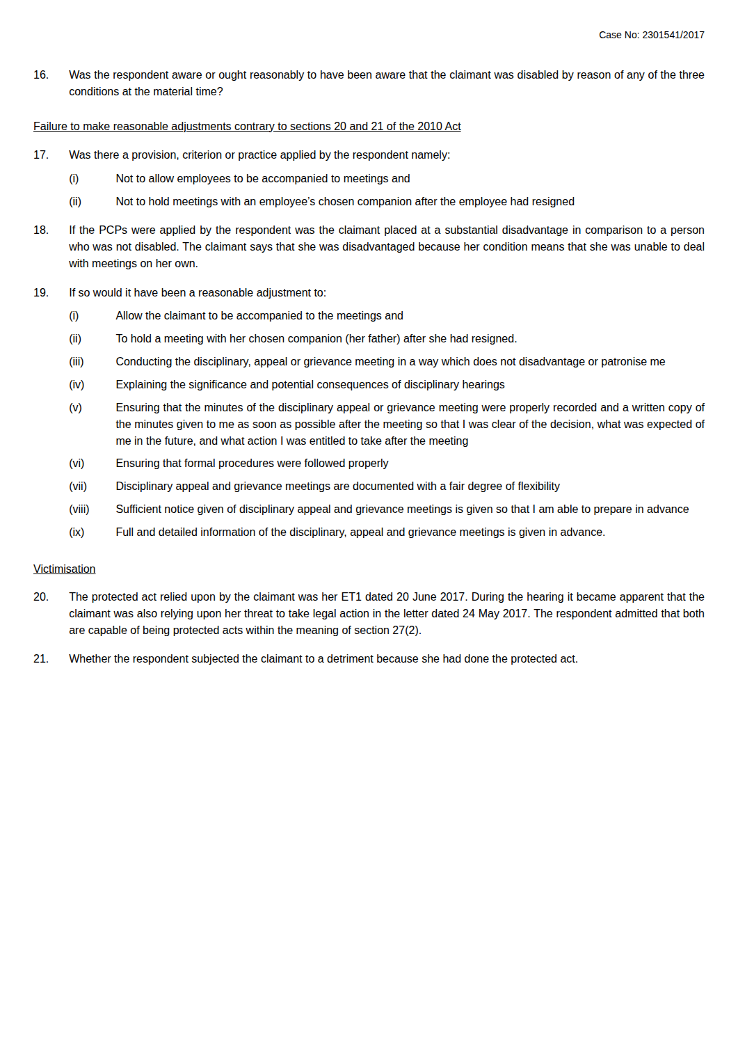Case No: 2301541/2017
16. Was the respondent aware or ought reasonably to have been aware that the claimant was disabled by reason of any of the three conditions at the material time?
Failure to make reasonable adjustments contrary to sections 20 and 21 of the 2010 Act
17. Was there a provision, criterion or practice applied by the respondent namely:
(i) Not to allow employees to be accompanied to meetings and
(ii) Not to hold meetings with an employee’s chosen companion after the employee had resigned
18. If the PCPs were applied by the respondent was the claimant placed at a substantial disadvantage in comparison to a person who was not disabled. The claimant says that she was disadvantaged because her condition means that she was unable to deal with meetings on her own.
19. If so would it have been a reasonable adjustment to:
(i) Allow the claimant to be accompanied to the meetings and
(ii) To hold a meeting with her chosen companion (her father) after she had resigned.
(iii) Conducting the disciplinary, appeal or grievance meeting in a way which does not disadvantage or patronise me
(iv) Explaining the significance and potential consequences of disciplinary hearings
(v) Ensuring that the minutes of the disciplinary appeal or grievance meeting were properly recorded and a written copy of the minutes given to me as soon as possible after the meeting so that I was clear of the decision, what was expected of me in the future, and what action I was entitled to take after the meeting
(vi) Ensuring that formal procedures were followed properly
(vii) Disciplinary appeal and grievance meetings are documented with a fair degree of flexibility
(viii) Sufficient notice given of disciplinary appeal and grievance meetings is given so that I am able to prepare in advance
(ix) Full and detailed information of the disciplinary, appeal and grievance meetings is given in advance.
Victimisation
20. The protected act relied upon by the claimant was her ET1 dated 20 June 2017. During the hearing it became apparent that the claimant was also relying upon her threat to take legal action in the letter dated 24 May 2017. The respondent admitted that both are capable of being protected acts within the meaning of section 27(2).
21. Whether the respondent subjected the claimant to a detriment because she had done the protected act.